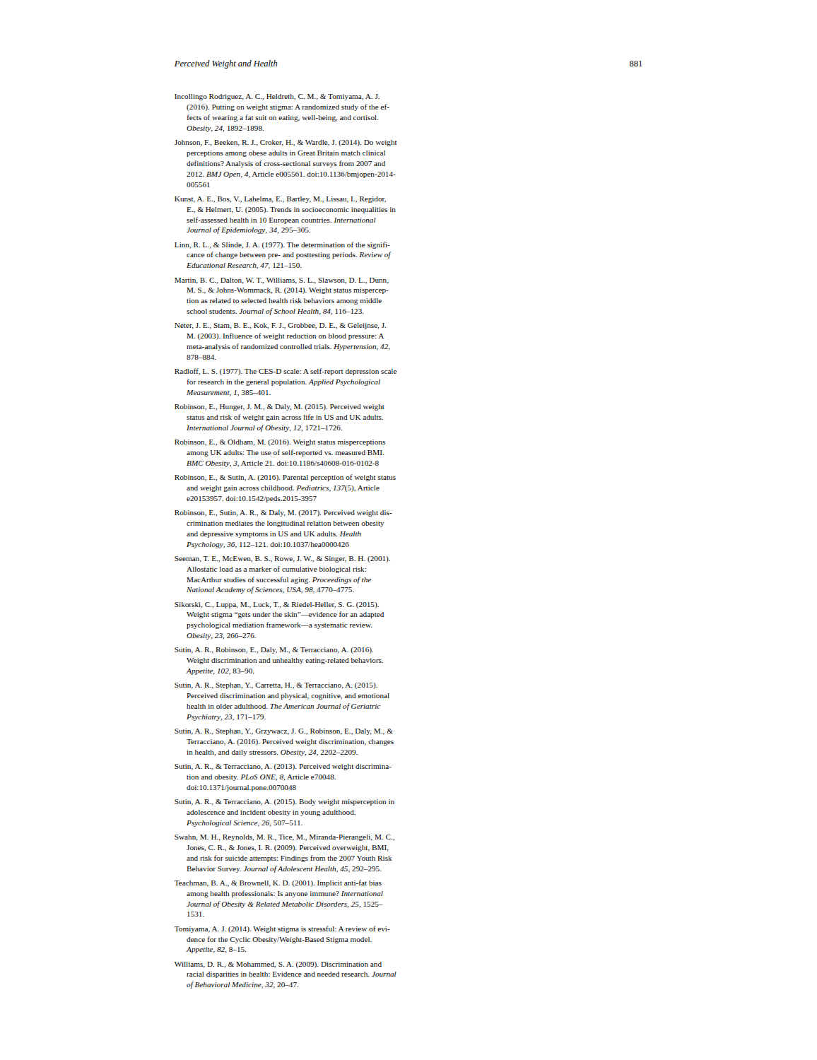Perceived Weight and Health 881
Incollingo Rodriguez, A. C., Heldreth, C. M., & Tomiyama, A. J. (2016). Putting on weight stigma: A randomized study of the effects of wearing a fat suit on eating, well-being, and cortisol. Obesity, 24, 1892–1898.
Johnson, F., Beeken, R. J., Croker, H., & Wardle, J. (2014). Do weight perceptions among obese adults in Great Britain match clinical definitions? Analysis of cross-sectional surveys from 2007 and 2012. BMJ Open, 4, Article e005561. doi:10.1136/bmjopen-2014-005561
Kunst, A. E., Bos, V., Lahelma, E., Bartley, M., Lissau, I., Regidor, E., & Helmert, U. (2005). Trends in socioeconomic inequalities in self-assessed health in 10 European countries. International Journal of Epidemiology, 34, 295–305.
Linn, R. L., & Slinde, J. A. (1977). The determination of the significance of change between pre- and posttesting periods. Review of Educational Research, 47, 121–150.
Martin, B. C., Dalton, W. T., Williams, S. L., Slawson, D. L., Dunn, M. S., & Johns-Wommack, R. (2014). Weight status misperception as related to selected health risk behaviors among middle school students. Journal of School Health, 84, 116–123.
Neter, J. E., Stam, B. E., Kok, F. J., Grobbee, D. E., & Geleijnse, J. M. (2003). Influence of weight reduction on blood pressure: A meta-analysis of randomized controlled trials. Hypertension, 42, 878–884.
Radloff, L. S. (1977). The CES-D scale: A self-report depression scale for research in the general population. Applied Psychological Measurement, 1, 385–401.
Robinson, E., Hunger, J. M., & Daly, M. (2015). Perceived weight status and risk of weight gain across life in US and UK adults. International Journal of Obesity, 12, 1721–1726.
Robinson, E., & Oldham, M. (2016). Weight status misperceptions among UK adults: The use of self-reported vs. measured BMI. BMC Obesity, 3, Article 21. doi:10.1186/s40608-016-0102-8
Robinson, E., & Sutin, A. (2016). Parental perception of weight status and weight gain across childhood. Pediatrics, 137(5), Article e20153957. doi:10.1542/peds.2015-3957
Robinson, E., Sutin, A. R., & Daly, M. (2017). Perceived weight discrimination mediates the longitudinal relation between obesity and depressive symptoms in US and UK adults. Health Psychology, 36, 112–121. doi:10.1037/hea0000426
Seeman, T. E., McEwen, B. S., Rowe, J. W., & Singer, B. H. (2001). Allostatic load as a marker of cumulative biological risk: MacArthur studies of successful aging. Proceedings of the National Academy of Sciences, USA, 98, 4770–4775.
Sikorski, C., Luppa, M., Luck, T., & Riedel-Heller, S. G. (2015). Weight stigma “gets under the skin”—evidence for an adapted psychological mediation framework—a systematic review. Obesity, 23, 266–276.
Sutin, A. R., Robinson, E., Daly, M., & Terracciano, A. (2016). Weight discrimination and unhealthy eating-related behaviors. Appetite, 102, 83–90.
Sutin, A. R., Stephan, Y., Carretta, H., & Terracciano, A. (2015). Perceived discrimination and physical, cognitive, and emotional health in older adulthood. The American Journal of Geriatric Psychiatry, 23, 171–179.
Sutin, A. R., Stephan, Y., Grzywacz, J. G., Robinson, E., Daly, M., & Terracciano, A. (2016). Perceived weight discrimination, changes in health, and daily stressors. Obesity, 24, 2202–2209.
Sutin, A. R., & Terracciano, A. (2013). Perceived weight discrimination and obesity. PLoS ONE, 8, Article e70048. doi:10.1371/journal.pone.0070048
Sutin, A. R., & Terracciano, A. (2015). Body weight misperception in adolescence and incident obesity in young adulthood. Psychological Science, 26, 507–511.
Swahn, M. H., Reynolds, M. R., Tice, M., Miranda-Pierangeli, M. C., Jones, C. R., & Jones, I. R. (2009). Perceived overweight, BMI, and risk for suicide attempts: Findings from the 2007 Youth Risk Behavior Survey. Journal of Adolescent Health, 45, 292–295.
Teachman, B. A., & Brownell, K. D. (2001). Implicit anti-fat bias among health professionals: Is anyone immune? International Journal of Obesity & Related Metabolic Disorders, 25, 1525–1531.
Tomiyama, A. J. (2014). Weight stigma is stressful: A review of evidence for the Cyclic Obesity/Weight-Based Stigma model. Appetite, 82, 8–15.
Williams, D. R., & Mohammed, S. A. (2009). Discrimination and racial disparities in health: Evidence and needed research. Journal of Behavioral Medicine, 32, 20–47.